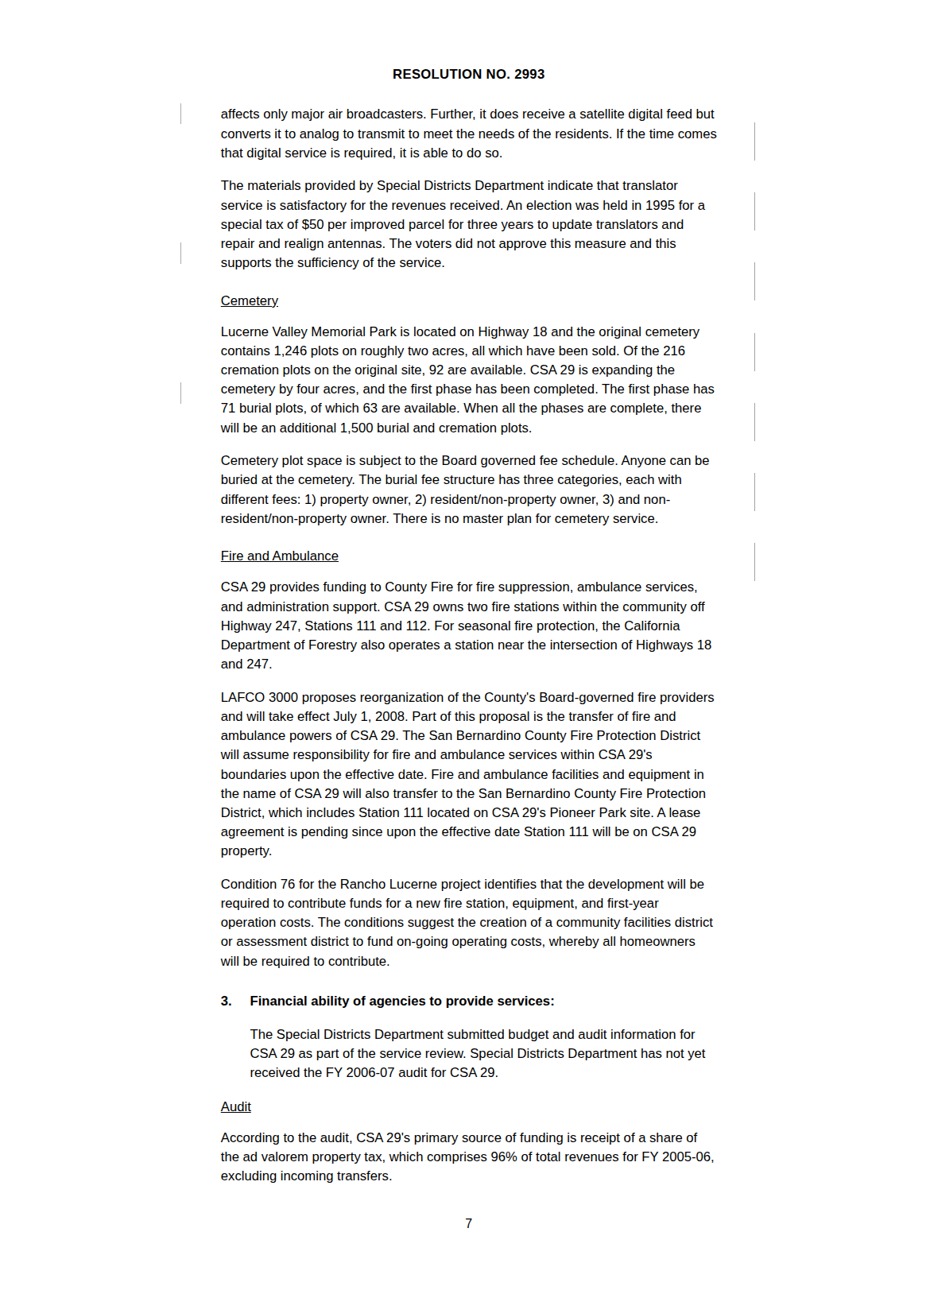RESOLUTION NO. 2993
affects only major air broadcasters. Further, it does receive a satellite digital feed but converts it to analog to transmit to meet the needs of the residents. If the time comes that digital service is required, it is able to do so.
The materials provided by Special Districts Department indicate that translator service is satisfactory for the revenues received. An election was held in 1995 for a special tax of $50 per improved parcel for three years to update translators and repair and realign antennas. The voters did not approve this measure and this supports the sufficiency of the service.
Cemetery
Lucerne Valley Memorial Park is located on Highway 18 and the original cemetery contains 1,246 plots on roughly two acres, all which have been sold. Of the 216 cremation plots on the original site, 92 are available. CSA 29 is expanding the cemetery by four acres, and the first phase has been completed. The first phase has 71 burial plots, of which 63 are available. When all the phases are complete, there will be an additional 1,500 burial and cremation plots.
Cemetery plot space is subject to the Board governed fee schedule. Anyone can be buried at the cemetery. The burial fee structure has three categories, each with different fees: 1) property owner, 2) resident/non-property owner, 3) and non-resident/non-property owner. There is no master plan for cemetery service.
Fire and Ambulance
CSA 29 provides funding to County Fire for fire suppression, ambulance services, and administration support. CSA 29 owns two fire stations within the community off Highway 247, Stations 111 and 112. For seasonal fire protection, the California Department of Forestry also operates a station near the intersection of Highways 18 and 247.
LAFCO 3000 proposes reorganization of the County's Board-governed fire providers and will take effect July 1, 2008. Part of this proposal is the transfer of fire and ambulance powers of CSA 29. The San Bernardino County Fire Protection District will assume responsibility for fire and ambulance services within CSA 29's boundaries upon the effective date. Fire and ambulance facilities and equipment in the name of CSA 29 will also transfer to the San Bernardino County Fire Protection District, which includes Station 111 located on CSA 29's Pioneer Park site. A lease agreement is pending since upon the effective date Station 111 will be on CSA 29 property.
Condition 76 for the Rancho Lucerne project identifies that the development will be required to contribute funds for a new fire station, equipment, and first-year operation costs. The conditions suggest the creation of a community facilities district or assessment district to fund on-going operating costs, whereby all homeowners will be required to contribute.
3. Financial ability of agencies to provide services:
The Special Districts Department submitted budget and audit information for CSA 29 as part of the service review. Special Districts Department has not yet received the FY 2006-07 audit for CSA 29.
Audit
According to the audit, CSA 29's primary source of funding is receipt of a share of the ad valorem property tax, which comprises 96% of total revenues for FY 2005-06, excluding incoming transfers.
7